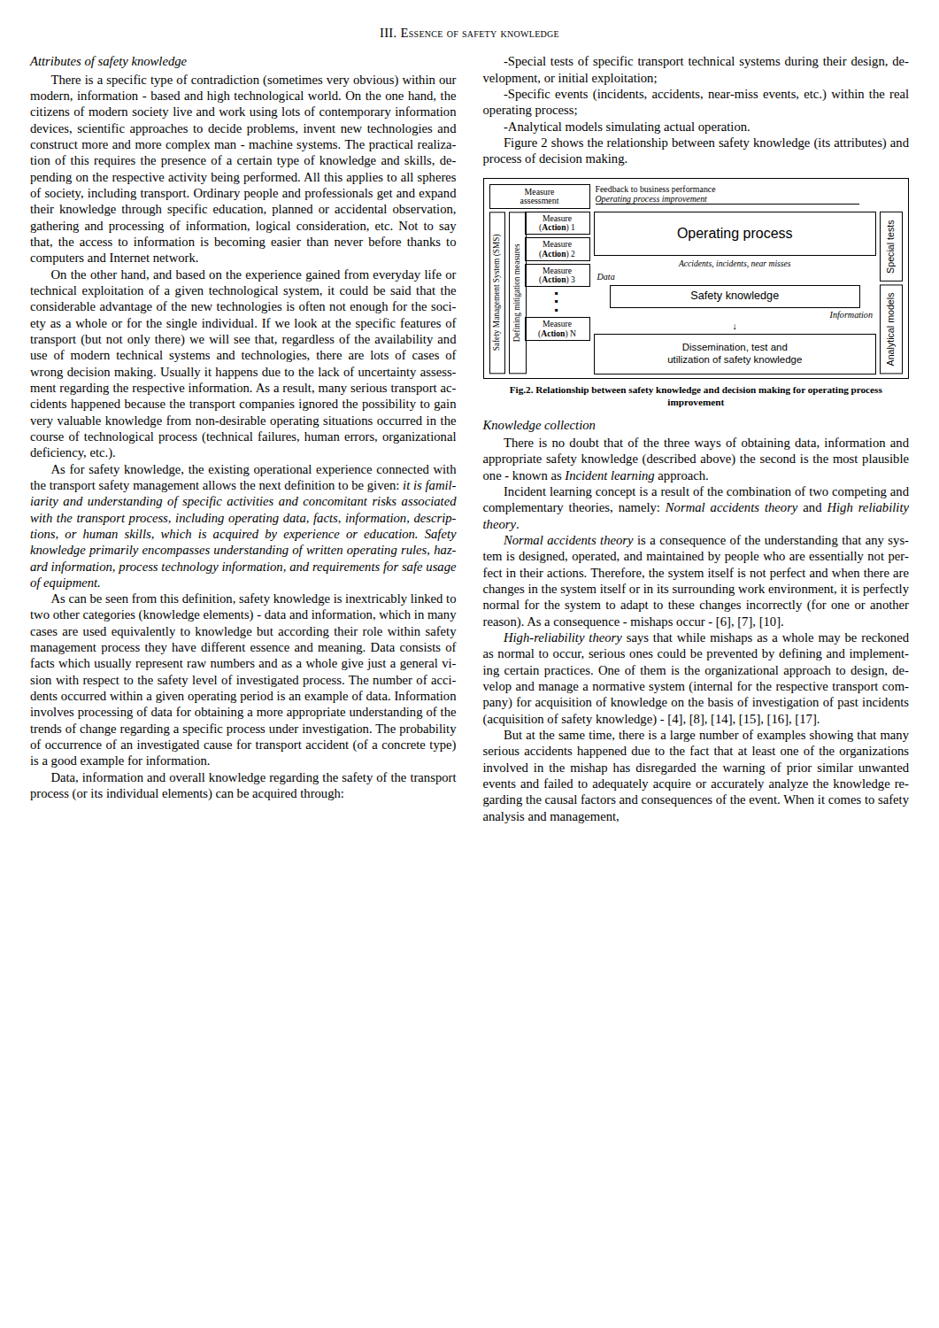III. Essence of safety knowledge
Attributes of safety knowledge
There is a specific type of contradiction (sometimes very obvious) within our modern, information - based and high technological world. On the one hand, the citizens of modern society live and work using lots of contemporary information devices, scientific approaches to decide problems, invent new technologies and construct more and more complex man - machine systems. The practical realization of this requires the presence of a certain type of knowledge and skills, depending on the respective activity being performed. All this applies to all spheres of society, including transport. Ordinary people and professionals get and expand their knowledge through specific education, planned or accidental observation, gathering and processing of information, logical consideration, etc. Not to say that, the access to information is becoming easier than never before thanks to computers and Internet network.
On the other hand, and based on the experience gained from everyday life or technical exploitation of a given technological system, it could be said that the considerable advantage of the new technologies is often not enough for the society as a whole or for the single individual. If we look at the specific features of transport (but not only there) we will see that, regardless of the availability and use of modern technical systems and technologies, there are lots of cases of wrong decision making. Usually it happens due to the lack of uncertainty assessment regarding the respective information. As a result, many serious transport accidents happened because the transport companies ignored the possibility to gain very valuable knowledge from non-desirable operating situations occurred in the course of technological process (technical failures, human errors, organizational deficiency, etc.).
As for safety knowledge, the existing operational experience connected with the transport safety management allows the next definition to be given: it is familiarity and understanding of specific activities and concomitant risks associated with the transport process, including operating data, facts, information, descriptions, or human skills, which is acquired by experience or education. Safety knowledge primarily encompasses understanding of written operating rules, hazard information, process technology information, and requirements for safe usage of equipment.
As can be seen from this definition, safety knowledge is inextricably linked to two other categories (knowledge elements) - data and information, which in many cases are used equivalently to knowledge but according their role within safety management process they have different essence and meaning. Data consists of facts which usually represent raw numbers and as a whole give just a general vision with respect to the safety level of investigated process. The number of accidents occurred within a given operating period is an example of data. Information involves processing of data for obtaining a more appropriate understanding of the trends of change regarding a specific process under investigation. The probability of occurrence of an investigated cause for transport accident (of a concrete type) is a good example for information.
Data, information and overall knowledge regarding the safety of the transport process (or its individual elements) can be acquired through:
-Special tests of specific transport technical systems during their design, development, or initial exploitation;
-Specific events (incidents, accidents, near-miss events, etc.) within the real operating process;
-Analytical models simulating actual operation.
Figure 2 shows the relationship between safety knowledge (its attributes) and process of decision making.
Measure
assessment
Feedback to business performance Operating process improvement
Safety Management System (SMS)
Defining mitigation measures
Measure
(Action) 1
Measure
(Action) 2
Measure
(Action) 3
▪
▪
▪
Measure
(Action) N
Operating process
Accidents, incidents, near misses
Data
Safety knowledge
Information
↓
Dissemination, test and
utilization of safety knowledge
Special tests
Analytical models
Fig.2. Relationship between safety knowledge and decision making for operating process improvement
Knowledge collection
There is no doubt that of the three ways of obtaining data, information and appropriate safety knowledge (described above) the second is the most plausible one - known as Incident learning approach.
Incident learning concept is a result of the combination of two competing and complementary theories, namely: Normal accidents theory and High reliability theory.
Normal accidents theory is a consequence of the understanding that any system is designed, operated, and maintained by people who are essentially not perfect in their actions. Therefore, the system itself is not perfect and when there are changes in the system itself or in its surrounding work environment, it is perfectly normal for the system to adapt to these changes incorrectly (for one or another reason). As a consequence - mishaps occur - [6], [7], [10].
High-reliability theory says that while mishaps as a whole may be reckoned as normal to occur, serious ones could be prevented by defining and implementing certain practices. One of them is the organizational approach to design, develop and manage a normative system (internal for the respective transport company) for acquisition of knowledge on the basis of investigation of past incidents (acquisition of safety knowledge) - [4], [8], [14], [15], [16], [17].
But at the same time, there is a large number of examples showing that many serious accidents happened due to the fact that at least one of the organizations involved in the mishap has disregarded the warning of prior similar unwanted events and failed to adequately acquire or accurately analyze the knowledge regarding the causal factors and consequences of the event. When it comes to safety analysis and management,